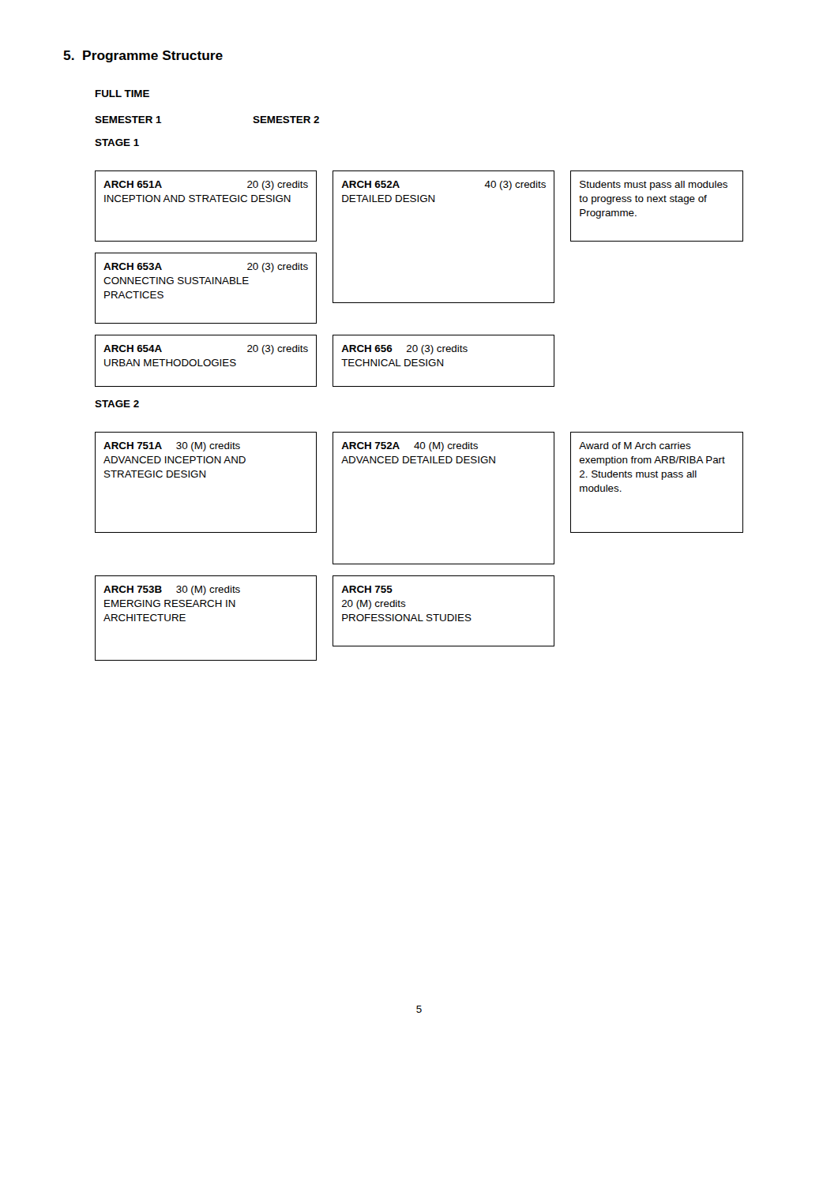5. Programme Structure
FULL TIME
SEMESTER 1
SEMESTER 2
STAGE 1
| ARCH 651A 20 (3) credits INCEPTION AND STRATEGIC DESIGN | ARCH 652A 40 (3) credits DETAILED DESIGN | Students must pass all modules to progress to next stage of Programme. |
| ARCH 653A 20 (3) credits CONNECTING SUSTAINABLE PRACTICES |
| ARCH 654A 20 (3) credits URBAN METHODOLOGIES | ARCH 656 20 (3) credits TECHNICAL DESIGN |
STAGE 2
| ARCH 751A 30 (M) credits ADVANCED INCEPTION AND STRATEGIC DESIGN | ARCH 752A 40 (M) credits ADVANCED DETAILED DESIGN | Award of M Arch carries exemption from ARB/RIBA Part 2. Students must pass all modules. |
| ARCH 753B 30 (M) credits EMERGING RESEARCH IN ARCHITECTURE | ARCH 755 20 (M) credits PROFESSIONAL STUDIES |
5